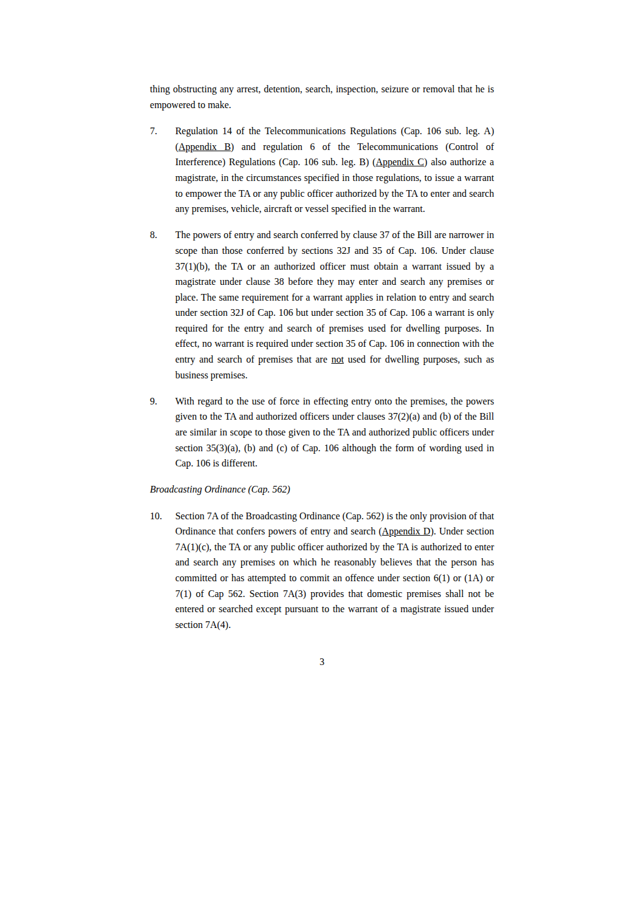thing obstructing any arrest, detention, search, inspection, seizure or removal that he is empowered to make.
7.
Regulation 14 of the Telecommunications Regulations (Cap. 106 sub. leg. A) (Appendix B) and regulation 6 of the Telecommunications (Control of Interference) Regulations (Cap. 106 sub. leg. B) (Appendix C) also authorize a magistrate, in the circumstances specified in those regulations, to issue a warrant to empower the TA or any public officer authorized by the TA to enter and search any premises, vehicle, aircraft or vessel specified in the warrant.
8.
The powers of entry and search conferred by clause 37 of the Bill are narrower in scope than those conferred by sections 32J and 35 of Cap. 106. Under clause 37(1)(b), the TA or an authorized officer must obtain a warrant issued by a magistrate under clause 38 before they may enter and search any premises or place. The same requirement for a warrant applies in relation to entry and search under section 32J of Cap. 106 but under section 35 of Cap. 106 a warrant is only required for the entry and search of premises used for dwelling purposes. In effect, no warrant is required under section 35 of Cap. 106 in connection with the entry and search of premises that are not used for dwelling purposes, such as business premises.
9.
With regard to the use of force in effecting entry onto the premises, the powers given to the TA and authorized officers under clauses 37(2)(a) and (b) of the Bill are similar in scope to those given to the TA and authorized public officers under section 35(3)(a), (b) and (c) of Cap. 106 although the form of wording used in Cap. 106 is different.
Broadcasting Ordinance (Cap. 562)
10.
Section 7A of the Broadcasting Ordinance (Cap. 562) is the only provision of that Ordinance that confers powers of entry and search (Appendix D). Under section 7A(1)(c), the TA or any public officer authorized by the TA is authorized to enter and search any premises on which he reasonably believes that the person has committed or has attempted to commit an offence under section 6(1) or (1A) or 7(1) of Cap 562. Section 7A(3) provides that domestic premises shall not be entered or searched except pursuant to the warrant of a magistrate issued under section 7A(4).
3